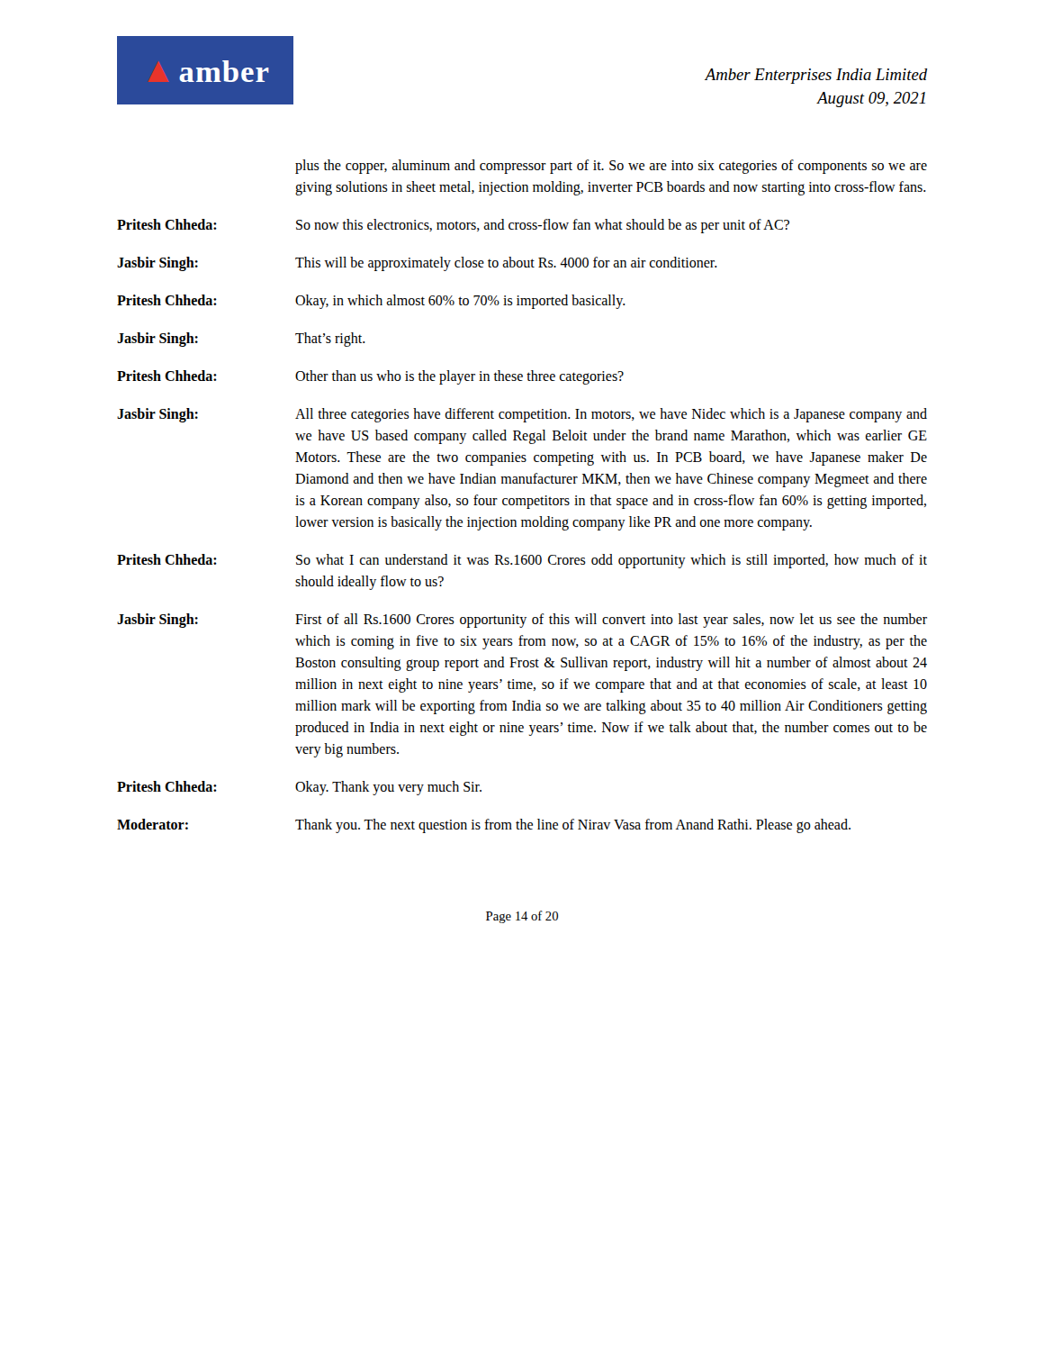▲amber
Amber Enterprises India Limited
August 09, 2021
plus the copper, aluminum and compressor part of it. So we are into six categories of components so we are giving solutions in sheet metal, injection molding, inverter PCB boards and now starting into cross-flow fans.
| Pritesh Chheda: | So now this electronics, motors, and cross-flow fan what should be as per unit of AC? |
| Jasbir Singh: | This will be approximately close to about Rs. 4000 for an air conditioner. |
| Pritesh Chheda: | Okay, in which almost 60% to 70% is imported basically. |
| Jasbir Singh: | That’s right. |
| Pritesh Chheda: | Other than us who is the player in these three categories? |
| Jasbir Singh: | All three categories have different competition. In motors, we have Nidec which is a Japanese company and we have US based company called Regal Beloit under the brand name Marathon, which was earlier GE Motors. These are the two companies competing with us. In PCB board, we have Japanese maker De Diamond and then we have Indian manufacturer MKM, then we have Chinese company Megmeet and there is a Korean company also, so four competitors in that space and in cross-flow fan 60% is getting imported, lower version is basically the injection molding company like PR and one more company. |
| Pritesh Chheda: | So what I can understand it was Rs.1600 Crores odd opportunity which is still imported, how much of it should ideally flow to us? |
| Jasbir Singh: | First of all Rs.1600 Crores opportunity of this will convert into last year sales, now let us see the number which is coming in five to six years from now, so at a CAGR of 15% to 16% of the industry, as per the Boston consulting group report and Frost & Sullivan report, industry will hit a number of almost about 24 million in next eight to nine years’ time, so if we compare that and at that economies of scale, at least 10 million mark will be exporting from India so we are talking about 35 to 40 million Air Conditioners getting produced in India in next eight or nine years’ time. Now if we talk about that, the number comes out to be very big numbers. |
| Pritesh Chheda: | Okay. Thank you very much Sir. |
| Moderator: | Thank you. The next question is from the line of Nirav Vasa from Anand Rathi. Please go ahead. |
Page 14 of 20